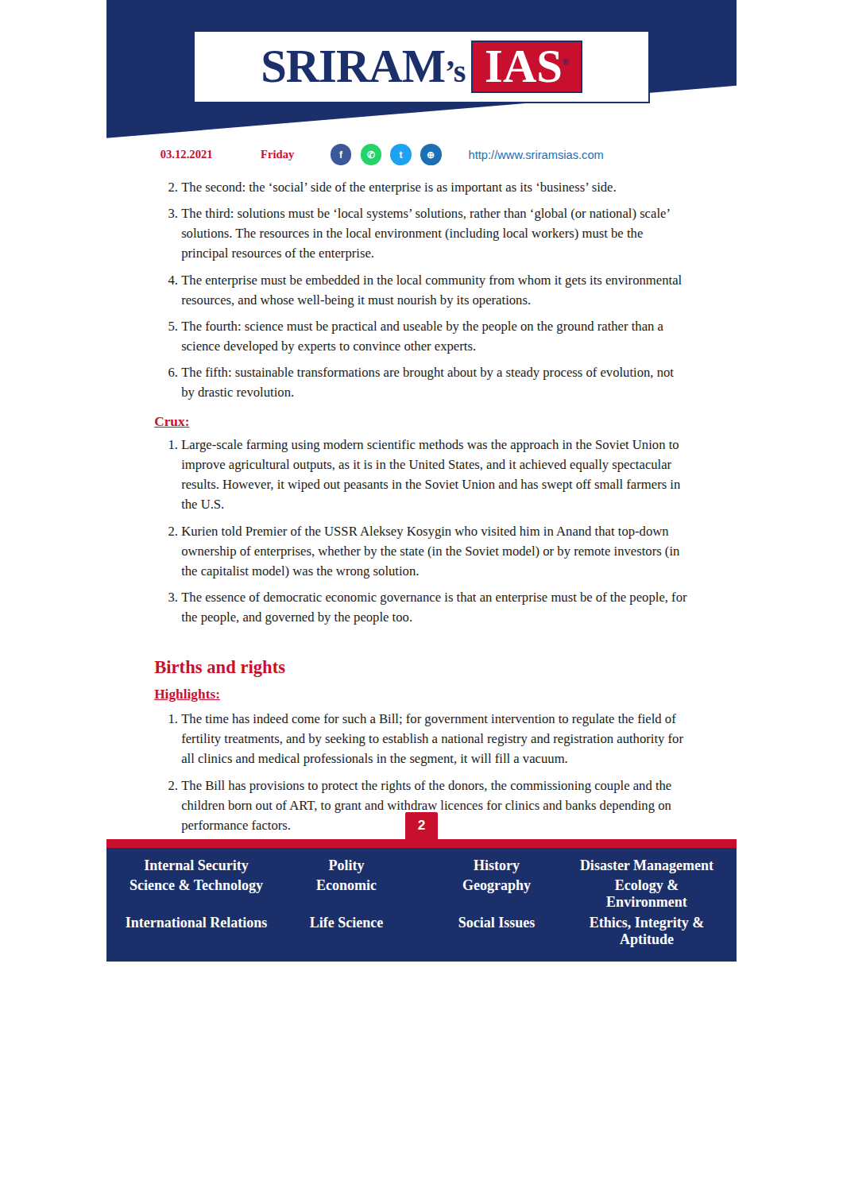SRIRAM’s IAS®
03.12.2021 Friday f ✆ t ⊕ http://www.sriramsias.com
The second: the ‘social’ side of the enterprise is as important as its ‘business’ side.
The third: solutions must be ‘local systems’ solutions, rather than ‘global (or national) scale’ solutions. The resources in the local environment (including local workers) must be the principal resources of the enterprise.
The enterprise must be embedded in the local community from whom it gets its environmental resources, and whose well-being it must nourish by its operations.
The fourth: science must be practical and useable by the people on the ground rather than a science developed by experts to convince other experts.
The fifth: sustainable transformations are brought about by a steady process of evolution, not by drastic revolution.
Crux:
Large-scale farming using modern scientific methods was the approach in the Soviet Union to improve agricultural outputs, as it is in the United States, and it achieved equally spectacular results. However, it wiped out peasants in the Soviet Union and has swept off small farmers in the U.S.
Kurien told Premier of the USSR Aleksey Kosygin who visited him in Anand that top-down ownership of enterprises, whether by the state (in the Soviet model) or by remote investors (in the capitalist model) was the wrong solution.
The essence of democratic economic governance is that an enterprise must be of the people, for the people, and governed by the people too.
Births and rights
Highlights:
The time has indeed come for such a Bill; for government intervention to regulate the field of fertility treatments, and by seeking to establish a national registry and registration authority for all clinics and medical professionals in the segment, it will fill a vacuum.
The Bill has provisions to protect the rights of the donors, the commissioning couple and the children born out of ART, to grant and withdraw licences for clinics and banks depending on performance factors.
2
Internal Security
Polity
History
Disaster Management
Science & Technology
Economic
Geography
Ecology & Environment
International Relations
Life Science
Social Issues
Ethics, Integrity & Aptitude